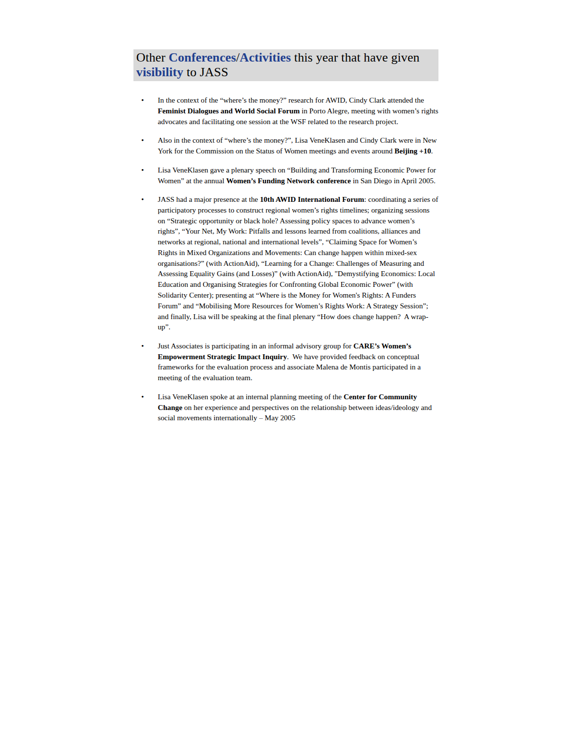Other Conferences/Activities this year that have given visibility to JASS
In the context of the “where’s the money?” research for AWID, Cindy Clark attended the Feminist Dialogues and World Social Forum in Porto Alegre, meeting with women’s rights advocates and facilitating one session at the WSF related to the research project.
Also in the context of “where’s the money?”, Lisa VeneKlasen and Cindy Clark were in New York for the Commission on the Status of Women meetings and events around Beijing +10.
Lisa VeneKlasen gave a plenary speech on “Building and Transforming Economic Power for Women” at the annual Women’s Funding Network conference in San Diego in April 2005.
JASS had a major presence at the 10th AWID International Forum: coordinating a series of participatory processes to construct regional women’s rights timelines; organizing sessions on “Strategic opportunity or black hole? Assessing policy spaces to advance women’s rights”, “Your Net, My Work: Pitfalls and lessons learned from coalitions, alliances and networks at regional, national and international levels”, “Claiming Space for Women’s Rights in Mixed Organizations and Movements: Can change happen within mixed-sex organisations?” (with ActionAid), “Learning for a Change: Challenges of Measuring and Assessing Equality Gains (and Losses)” (with ActionAid), "Demystifying Economics: Local Education and Organising Strategies for Confronting Global Economic Power” (with Solidarity Center); presenting at “Where is the Money for Women's Rights: A Funders Forum” and “Mobilising More Resources for Women’s Rights Work: A Strategy Session”; and finally, Lisa will be speaking at the final plenary “How does change happen? A wrap-up”.
Just Associates is participating in an informal advisory group for CARE’s Women’s Empowerment Strategic Impact Inquiry. We have provided feedback on conceptual frameworks for the evaluation process and associate Malena de Montis participated in a meeting of the evaluation team.
Lisa VeneKlasen spoke at an internal planning meeting of the Center for Community Change on her experience and perspectives on the relationship between ideas/ideology and social movements internationally – May 2005